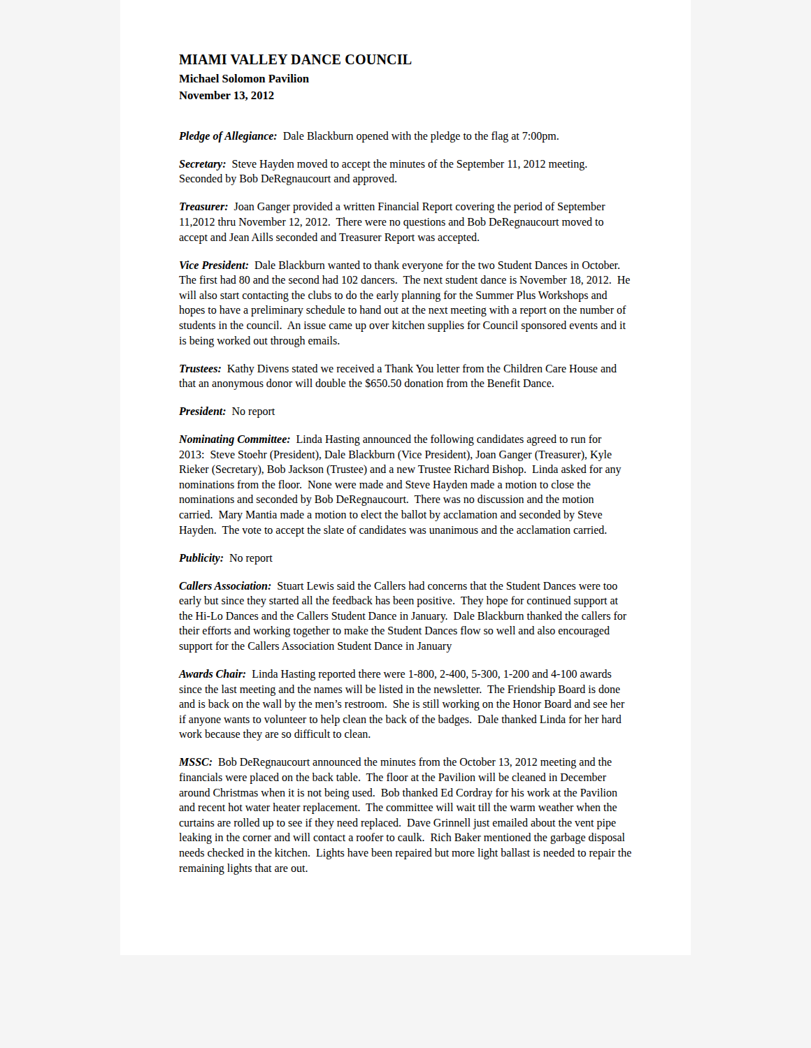MIAMI VALLEY DANCE COUNCIL
Michael Solomon Pavilion
November 13, 2012
Pledge of Allegiance: Dale Blackburn opened with the pledge to the flag at 7:00pm.
Secretary: Steve Hayden moved to accept the minutes of the September 11, 2012 meeting. Seconded by Bob DeRegnaucourt and approved.
Treasurer: Joan Ganger provided a written Financial Report covering the period of September 11,2012 thru November 12, 2012. There were no questions and Bob DeRegnaucourt moved to accept and Jean Aills seconded and Treasurer Report was accepted.
Vice President: Dale Blackburn wanted to thank everyone for the two Student Dances in October. The first had 80 and the second had 102 dancers. The next student dance is November 18, 2012. He will also start contacting the clubs to do the early planning for the Summer Plus Workshops and hopes to have a preliminary schedule to hand out at the next meeting with a report on the number of students in the council. An issue came up over kitchen supplies for Council sponsored events and it is being worked out through emails.
Trustees: Kathy Divens stated we received a Thank You letter from the Children Care House and that an anonymous donor will double the $650.50 donation from the Benefit Dance.
President: No report
Nominating Committee: Linda Hasting announced the following candidates agreed to run for 2013: Steve Stoehr (President), Dale Blackburn (Vice President), Joan Ganger (Treasurer), Kyle Rieker (Secretary), Bob Jackson (Trustee) and a new Trustee Richard Bishop. Linda asked for any nominations from the floor. None were made and Steve Hayden made a motion to close the nominations and seconded by Bob DeRegnaucourt. There was no discussion and the motion carried. Mary Mantia made a motion to elect the ballot by acclamation and seconded by Steve Hayden. The vote to accept the slate of candidates was unanimous and the acclamation carried.
Publicity: No report
Callers Association: Stuart Lewis said the Callers had concerns that the Student Dances were too early but since they started all the feedback has been positive. They hope for continued support at the Hi-Lo Dances and the Callers Student Dance in January. Dale Blackburn thanked the callers for their efforts and working together to make the Student Dances flow so well and also encouraged support for the Callers Association Student Dance in January
Awards Chair: Linda Hasting reported there were 1-800, 2-400, 5-300, 1-200 and 4-100 awards since the last meeting and the names will be listed in the newsletter. The Friendship Board is done and is back on the wall by the men’s restroom. She is still working on the Honor Board and see her if anyone wants to volunteer to help clean the back of the badges. Dale thanked Linda for her hard work because they are so difficult to clean.
MSSC: Bob DeRegnaucourt announced the minutes from the October 13, 2012 meeting and the financials were placed on the back table. The floor at the Pavilion will be cleaned in December around Christmas when it is not being used. Bob thanked Ed Cordray for his work at the Pavilion and recent hot water heater replacement. The committee will wait till the warm weather when the curtains are rolled up to see if they need replaced. Dave Grinnell just emailed about the vent pipe leaking in the corner and will contact a roofer to caulk. Rich Baker mentioned the garbage disposal needs checked in the kitchen. Lights have been repaired but more light ballast is needed to repair the remaining lights that are out.